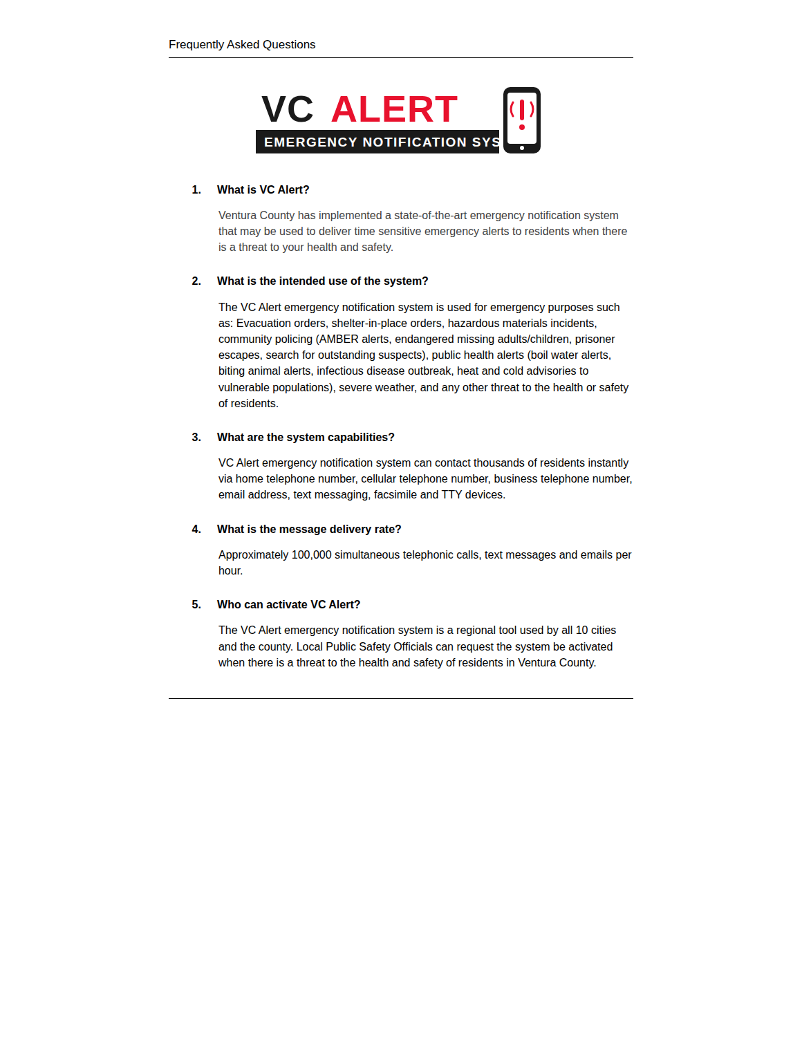Frequently Asked Questions
VC ALERT EMERGENCY NOTIFICATION SYSTEM
What is VC Alert?
Ventura County has implemented a state-of-the-art emergency notification system that may be used to deliver time sensitive emergency alerts to residents when there is a threat to your health and safety.
What is the intended use of the system?
The VC Alert emergency notification system is used for emergency purposes such as: Evacuation orders, shelter-in-place orders, hazardous materials incidents, community policing (AMBER alerts, endangered missing adults/children, prisoner escapes, search for outstanding suspects), public health alerts (boil water alerts, biting animal alerts, infectious disease outbreak, heat and cold advisories to vulnerable populations), severe weather, and any other threat to the health or safety of residents.
What are the system capabilities?
VC Alert emergency notification system can contact thousands of residents instantly via home telephone number, cellular telephone number, business telephone number, email address, text messaging, facsimile and TTY devices.
What is the message delivery rate?
Approximately 100,000 simultaneous telephonic calls, text messages and emails per hour.
Who can activate VC Alert?
The VC Alert emergency notification system is a regional tool used by all 10 cities and the county. Local Public Safety Officials can request the system be activated when there is a threat to the health and safety of residents in Ventura County.